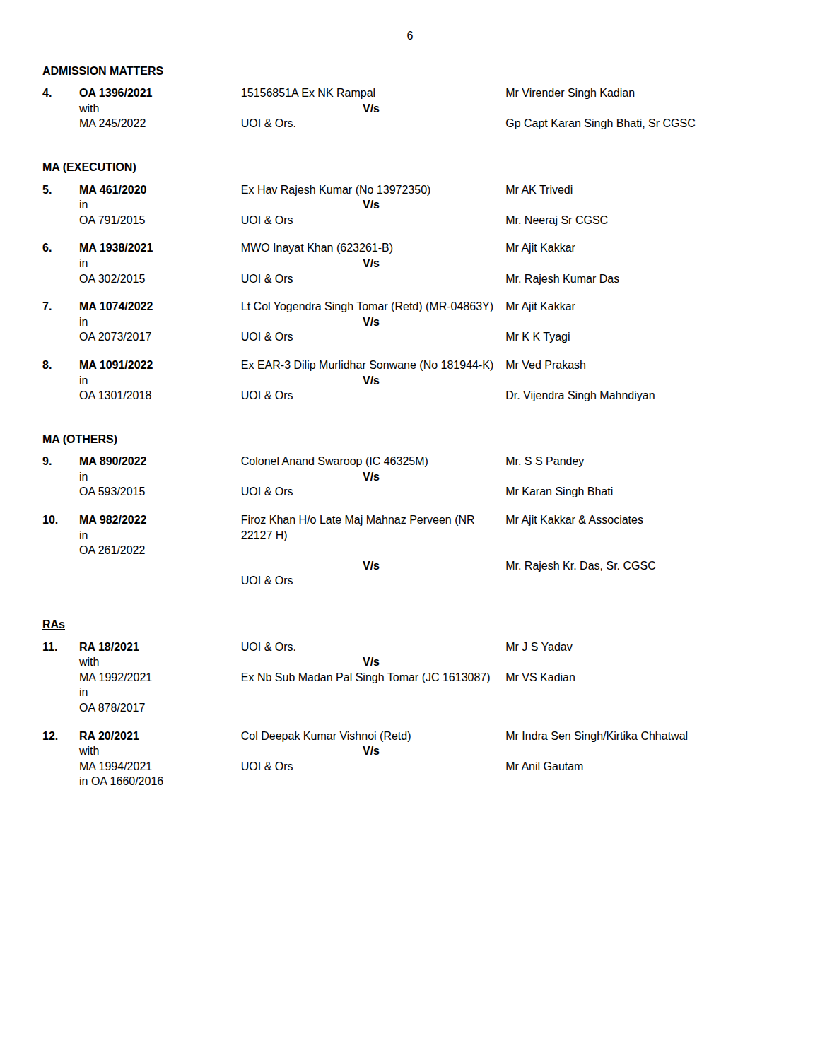6
ADMISSION MATTERS
| 4. | OA 1396/2021 with MA 245/2022 | 15156851A Ex NK Rampal V/s UOI & Ors. | Mr Virender Singh Kadian Gp Capt Karan Singh Bhati, Sr CGSC |
MA (EXECUTION)
| 5. | MA 461/2020 in OA 791/2015 | Ex Hav Rajesh Kumar (No 13972350) V/s UOI & Ors | Mr AK Trivedi Mr. Neeraj Sr CGSC |
| 6. | MA 1938/2021 in OA 302/2015 | MWO Inayat Khan (623261-B) V/s UOI & Ors | Mr Ajit Kakkar Mr. Rajesh Kumar Das |
| 7. | MA 1074/2022 in OA 2073/2017 | Lt Col Yogendra Singh Tomar (Retd) (MR-04863Y) V/s UOI & Ors | Mr Ajit Kakkar Mr K K Tyagi |
| 8. | MA 1091/2022 in OA 1301/2018 | Ex EAR-3 Dilip Murlidhar Sonwane (No 181944-K) V/s UOI & Ors | Mr Ved Prakash Dr. Vijendra Singh Mahndiyan |
MA (OTHERS)
| 9. | MA 890/2022 in OA 593/2015 | Colonel Anand Swaroop (IC 46325M) V/s UOI & Ors | Mr. S S Pandey Mr Karan Singh Bhati |
| 10. | MA 982/2022 in OA 261/2022 | Firoz Khan H/o Late Maj Mahnaz Perveen (NR 22127 H) V/s UOI & Ors | Mr Ajit Kakkar & Associates Mr. Rajesh Kr. Das, Sr. CGSC |
RAs
| 11. | RA 18/2021 with MA 1992/2021 in OA 878/2017 | UOI & Ors. V/s Ex Nb Sub Madan Pal Singh Tomar (JC 1613087) | Mr J S Yadav Mr VS Kadian |
| 12. | RA 20/2021 with MA 1994/2021 in OA 1660/2016 | Col Deepak Kumar Vishnoi (Retd) V/s UOI & Ors | Mr Indra Sen Singh/Kirtika Chhatwal Mr Anil Gautam |